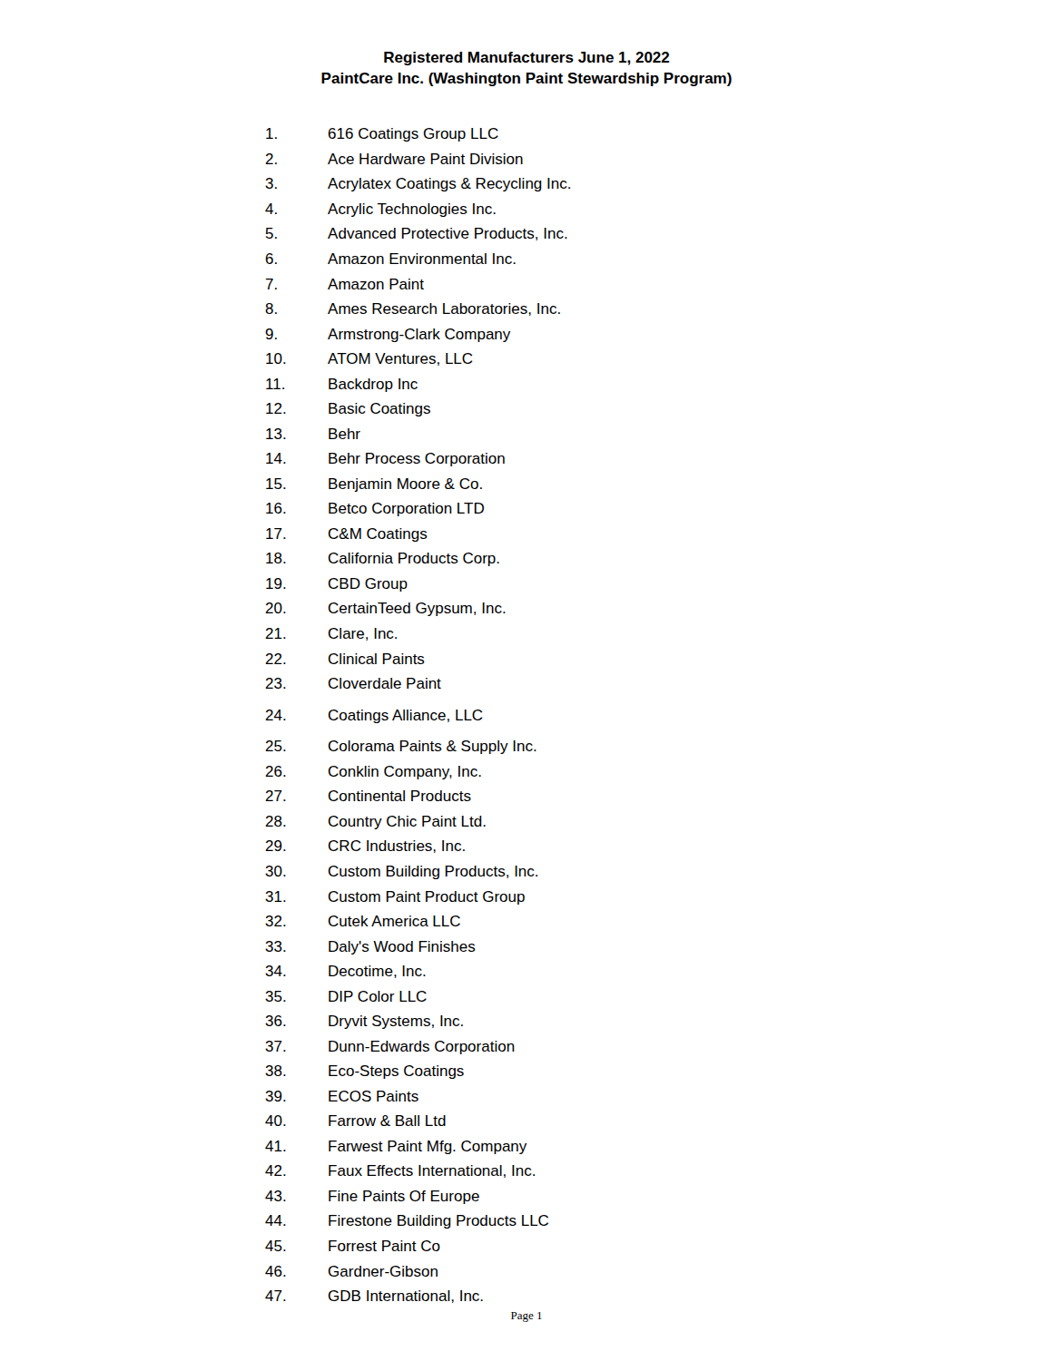Registered Manufacturers June 1, 2022 PaintCare Inc. (Washington Paint Stewardship Program)
616 Coatings Group LLC
Ace Hardware Paint Division
Acrylatex Coatings & Recycling Inc.
Acrylic Technologies Inc.
Advanced Protective Products, Inc.
Amazon Environmental Inc.
Amazon Paint
Ames Research Laboratories, Inc.
Armstrong-Clark Company
ATOM Ventures, LLC
Backdrop Inc
Basic Coatings
Behr
Behr Process Corporation
Benjamin Moore & Co.
Betco Corporation LTD
C&M Coatings
California Products Corp.
CBD Group
CertainTeed Gypsum, Inc.
Clare, Inc.
Clinical Paints
Cloverdale Paint
Coatings Alliance, LLC
Colorama Paints & Supply Inc.
Conklin Company, Inc.
Continental Products
Country Chic Paint Ltd.
CRC Industries, Inc.
Custom Building Products, Inc.
Custom Paint Product Group
Cutek America LLC
Daly's Wood Finishes
Decotime, Inc.
DIP Color LLC
Dryvit Systems, Inc.
Dunn-Edwards Corporation
Eco-Steps Coatings
ECOS Paints
Farrow & Ball Ltd
Farwest Paint Mfg. Company
Faux Effects International, Inc.
Fine Paints Of Europe
Firestone Building Products LLC
Forrest Paint Co
Gardner-Gibson
GDB International, Inc.
Page 1